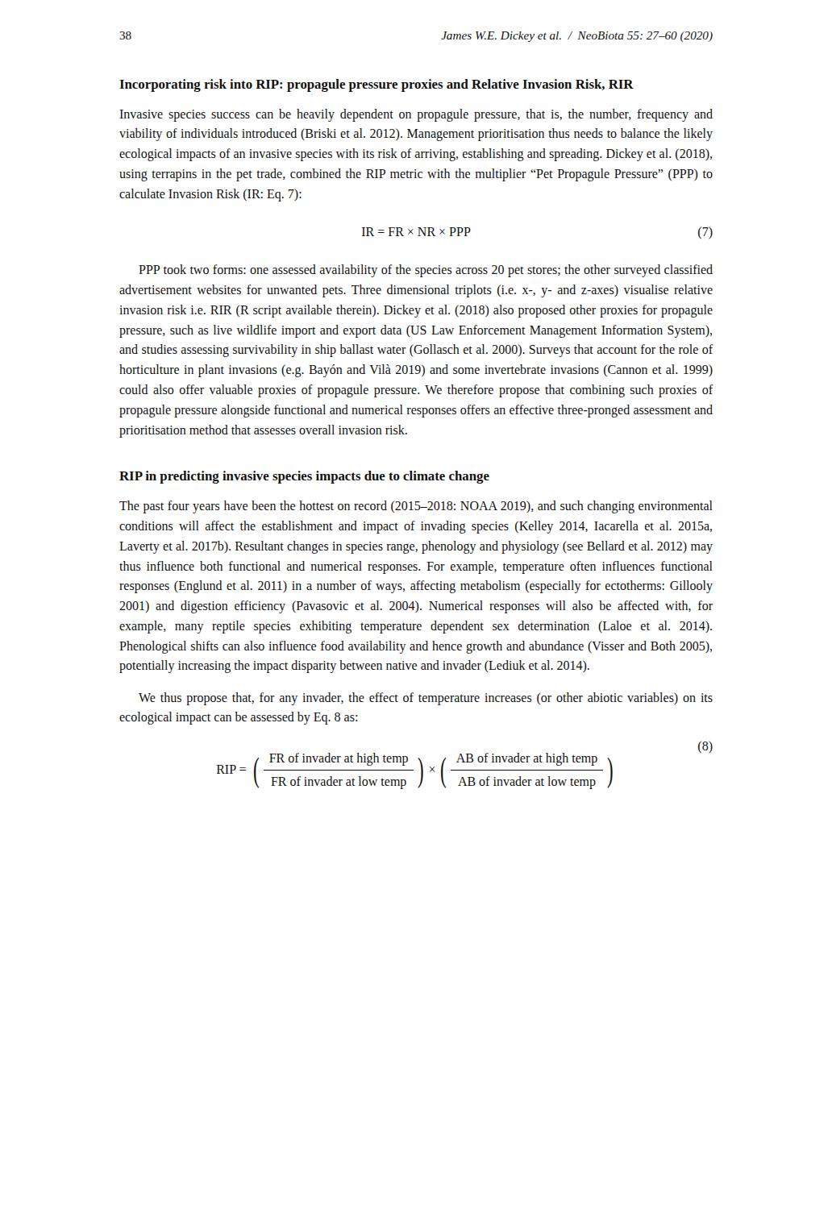38 James W.E. Dickey et al. / NeoBiota 55: 27–60 (2020)
Incorporating risk into RIP: propagule pressure proxies and Relative Invasion Risk, RIR
Invasive species success can be heavily dependent on propagule pressure, that is, the number, frequency and viability of individuals introduced (Briski et al. 2012). Management prioritisation thus needs to balance the likely ecological impacts of an invasive species with its risk of arriving, establishing and spreading. Dickey et al. (2018), using terrapins in the pet trade, combined the RIP metric with the multiplier “Pet Propagule Pressure” (PPP) to calculate Invasion Risk (IR: Eq. 7):
IR = FR × NR × PPP (7)
PPP took two forms: one assessed availability of the species across 20 pet stores; the other surveyed classified advertisement websites for unwanted pets. Three dimensional triplots (i.e. x-, y- and z-axes) visualise relative invasion risk i.e. RIR (R script available therein). Dickey et al. (2018) also proposed other proxies for propagule pressure, such as live wildlife import and export data (US Law Enforcement Management Information System), and studies assessing survivability in ship ballast water (Gollasch et al. 2000). Surveys that account for the role of horticulture in plant invasions (e.g. Bayón and Vilà 2019) and some invertebrate invasions (Cannon et al. 1999) could also offer valuable proxies of propagule pressure. We therefore propose that combining such proxies of propagule pressure alongside functional and numerical responses offers an effective three-pronged assessment and prioritisation method that assesses overall invasion risk.
RIP in predicting invasive species impacts due to climate change
The past four years have been the hottest on record (2015–2018: NOAA 2019), and such changing environmental conditions will affect the establishment and impact of invading species (Kelley 2014, Iacarella et al. 2015a, Laverty et al. 2017b). Resultant changes in species range, phenology and physiology (see Bellard et al. 2012) may thus influence both functional and numerical responses. For example, temperature often influences functional responses (Englund et al. 2011) in a number of ways, affecting metabolism (especially for ectotherms: Gillooly 2001) and digestion efficiency (Pavasovic et al. 2004). Numerical responses will also be affected with, for example, many reptile species exhibiting temperature dependent sex determination (Laloe et al. 2014). Phenological shifts can also influence food availability and hence growth and abundance (Visser and Both 2005), potentially increasing the impact disparity between native and invader (Lediuk et al. 2014).
We thus propose that, for any invader, the effect of temperature increases (or other abiotic variables) on its ecological impact can be assessed by Eq. 8 as:
(8) RIP = ( FR of invader at high temp FR of invader at low temp ) × ( AB of invader at high temp AB of invader at low temp )